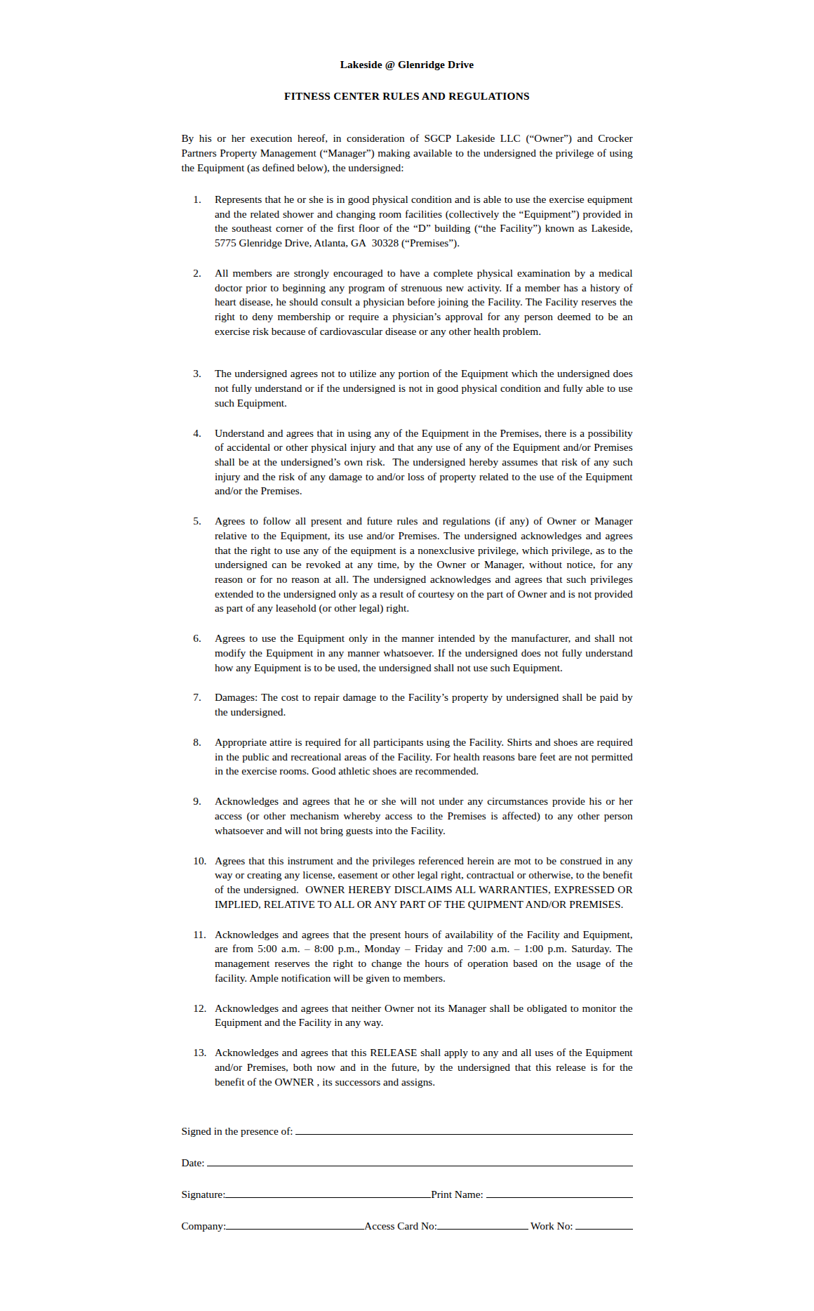Lakeside @ Glenridge Drive
FITNESS CENTER RULES AND REGULATIONS
By his or her execution hereof, in consideration of SGCP Lakeside LLC (“Owner”) and Crocker Partners Property Management (“Manager”) making available to the undersigned the privilege of using the Equipment (as defined below), the undersigned:
Represents that he or she is in good physical condition and is able to use the exercise equipment and the related shower and changing room facilities (collectively the “Equipment”) provided in the southeast corner of the first floor of the “D” building (“the Facility”) known as Lakeside, 5775 Glenridge Drive, Atlanta, GA 30328 (“Premises”).
All members are strongly encouraged to have a complete physical examination by a medical doctor prior to beginning any program of strenuous new activity. If a member has a history of heart disease, he should consult a physician before joining the Facility. The Facility reserves the right to deny membership or require a physician’s approval for any person deemed to be an exercise risk because of cardiovascular disease or any other health problem.
The undersigned agrees not to utilize any portion of the Equipment which the undersigned does not fully understand or if the undersigned is not in good physical condition and fully able to use such Equipment.
Understand and agrees that in using any of the Equipment in the Premises, there is a possibility of accidental or other physical injury and that any use of any of the Equipment and/or Premises shall be at the undersigned’s own risk. The undersigned hereby assumes that risk of any such injury and the risk of any damage to and/or loss of property related to the use of the Equipment and/or the Premises.
Agrees to follow all present and future rules and regulations (if any) of Owner or Manager relative to the Equipment, its use and/or Premises. The undersigned acknowledges and agrees that the right to use any of the equipment is a nonexclusive privilege, which privilege, as to the undersigned can be revoked at any time, by the Owner or Manager, without notice, for any reason or for no reason at all. The undersigned acknowledges and agrees that such privileges extended to the undersigned only as a result of courtesy on the part of Owner and is not provided as part of any leasehold (or other legal) right.
Agrees to use the Equipment only in the manner intended by the manufacturer, and shall not modify the Equipment in any manner whatsoever. If the undersigned does not fully understand how any Equipment is to be used, the undersigned shall not use such Equipment.
Damages: The cost to repair damage to the Facility’s property by undersigned shall be paid by the undersigned.
Appropriate attire is required for all participants using the Facility. Shirts and shoes are required in the public and recreational areas of the Facility. For health reasons bare feet are not permitted in the exercise rooms. Good athletic shoes are recommended.
Acknowledges and agrees that he or she will not under any circumstances provide his or her access (or other mechanism whereby access to the Premises is affected) to any other person whatsoever and will not bring guests into the Facility.
Agrees that this instrument and the privileges referenced herein are mot to be construed in any way or creating any license, easement or other legal right, contractual or otherwise, to the benefit of the undersigned. OWNER HEREBY DISCLAIMS ALL WARRANTIES, EXPRESSED OR IMPLIED, RELATIVE TO ALL OR ANY PART OF THE QUIPMENT AND/OR PREMISES.
Acknowledges and agrees that the present hours of availability of the Facility and Equipment, are from 5:00 a.m. – 8:00 p.m., Monday – Friday and 7:00 a.m. – 1:00 p.m. Saturday. The management reserves the right to change the hours of operation based on the usage of the facility. Ample notification will be given to members.
Acknowledges and agrees that neither Owner not its Manager shall be obligated to monitor the Equipment and the Facility in any way.
Acknowledges and agrees that this RELEASE shall apply to any and all uses of the Equipment and/or Premises, both now and in the future, by the undersigned that this release is for the benefit of the OWNER , its successors and assigns.
Signed in the presence of:
Date:
Signature: Print Name:
Company: Access Card No: Work No: